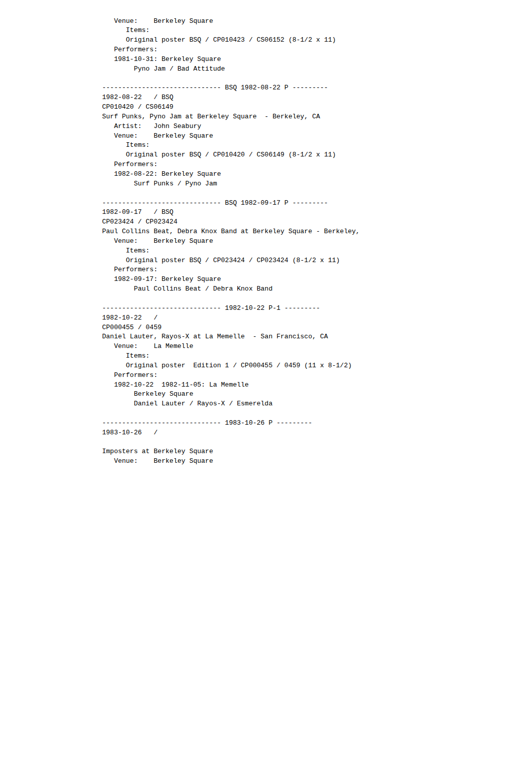Venue:    Berkeley Square
      Items:
      Original poster BSQ / CP010423 / CS06152 (8-1/2 x 11)
   Performers:
   1981-10-31: Berkeley Square
        Pyno Jam / Bad Attitude

------------------------------ BSQ 1982-08-22 P ---------
1982-08-22   / BSQ 
CP010420 / CS06149
Surf Punks, Pyno Jam at Berkeley Square  - Berkeley, CA
   Artist:   John Seabury
   Venue:    Berkeley Square
      Items:
      Original poster BSQ / CP010420 / CS06149 (8-1/2 x 11)
   Performers:
   1982-08-22: Berkeley Square
        Surf Punks / Pyno Jam

------------------------------ BSQ 1982-09-17 P ---------
1982-09-17   / BSQ 
CP023424 / CP023424
Paul Collins Beat, Debra Knox Band at Berkeley Square - Berkeley,
   Venue:    Berkeley Square
      Items:
      Original poster BSQ / CP023424 / CP023424 (8-1/2 x 11)
   Performers:
   1982-09-17: Berkeley Square
        Paul Collins Beat / Debra Knox Band

------------------------------ 1982-10-22 P-1 ---------
1982-10-22   / 
CP000455 / 0459
Daniel Lauter, Rayos-X at La Memelle  - San Francisco, CA
   Venue:    La Memelle
      Items:
      Original poster  Edition 1 / CP000455 / 0459 (11 x 8-1/2)
   Performers:
   1982-10-22  1982-11-05: La Memelle
        Berkeley Square
        Daniel Lauter / Rayos-X / Esmerelda

------------------------------ 1983-10-26 P ---------
1983-10-26   / 

Imposters at Berkeley Square
   Venue:    Berkeley Square